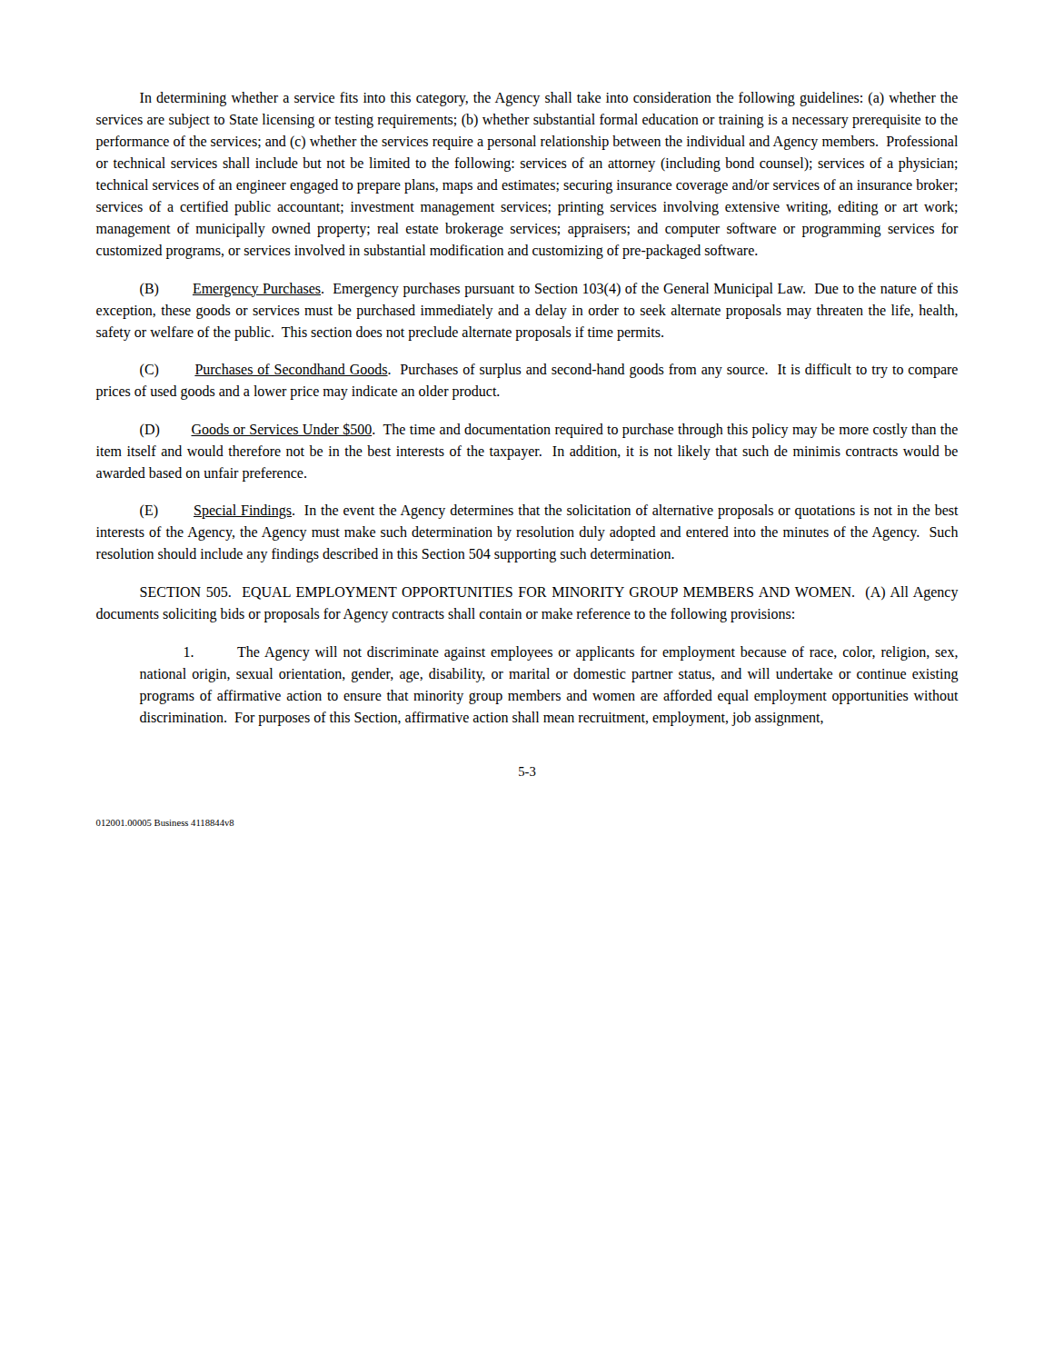In determining whether a service fits into this category, the Agency shall take into consideration the following guidelines: (a) whether the services are subject to State licensing or testing requirements; (b) whether substantial formal education or training is a necessary prerequisite to the performance of the services; and (c) whether the services require a personal relationship between the individual and Agency members. Professional or technical services shall include but not be limited to the following: services of an attorney (including bond counsel); services of a physician; technical services of an engineer engaged to prepare plans, maps and estimates; securing insurance coverage and/or services of an insurance broker; services of a certified public accountant; investment management services; printing services involving extensive writing, editing or art work; management of municipally owned property; real estate brokerage services; appraisers; and computer software or programming services for customized programs, or services involved in substantial modification and customizing of pre-packaged software.
(B) Emergency Purchases. Emergency purchases pursuant to Section 103(4) of the General Municipal Law. Due to the nature of this exception, these goods or services must be purchased immediately and a delay in order to seek alternate proposals may threaten the life, health, safety or welfare of the public. This section does not preclude alternate proposals if time permits.
(C) Purchases of Secondhand Goods. Purchases of surplus and second-hand goods from any source. It is difficult to try to compare prices of used goods and a lower price may indicate an older product.
(D) Goods or Services Under $500. The time and documentation required to purchase through this policy may be more costly than the item itself and would therefore not be in the best interests of the taxpayer. In addition, it is not likely that such de minimis contracts would be awarded based on unfair preference.
(E) Special Findings. In the event the Agency determines that the solicitation of alternative proposals or quotations is not in the best interests of the Agency, the Agency must make such determination by resolution duly adopted and entered into the minutes of the Agency. Such resolution should include any findings described in this Section 504 supporting such determination.
SECTION 505. EQUAL EMPLOYMENT OPPORTUNITIES FOR MINORITY GROUP MEMBERS AND WOMEN. (A) All Agency documents soliciting bids or proposals for Agency contracts shall contain or make reference to the following provisions:
1. The Agency will not discriminate against employees or applicants for employment because of race, color, religion, sex, national origin, sexual orientation, gender, age, disability, or marital or domestic partner status, and will undertake or continue existing programs of affirmative action to ensure that minority group members and women are afforded equal employment opportunities without discrimination. For purposes of this Section, affirmative action shall mean recruitment, employment, job assignment,
5-3
012001.00005 Business 4118844v8